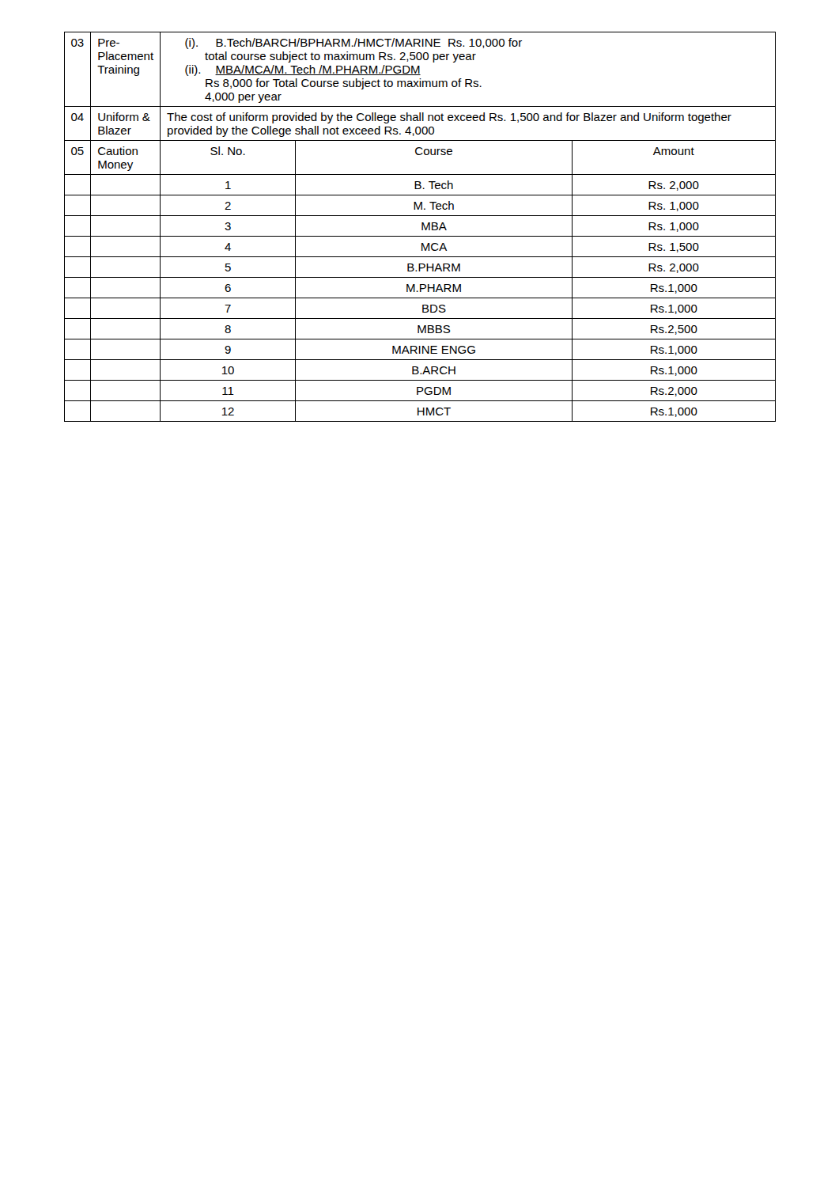| 03 | Pre-Placement Training | (i). B.Tech/BARCH/BPHARM./HMCT/MARINE Rs. 10,000 for total course subject to maximum Rs. 2,500 per year (ii). MBA/MCA/M. Tech /M.PHARM./PGDM Rs 8,000 for Total Course subject to maximum of Rs. 4,000 per year |
| 04 | Uniform & Blazer | The cost of uniform provided by the College shall not exceed Rs. 1,500 and for Blazer and Uniform together provided by the College shall not exceed Rs. 4,000 |
| 05 | Caution Money | Sl. No. | Course | Amount |
| | | 1 | B. Tech | Rs. 2,000 |
| | | 2 | M. Tech | Rs. 1,000 |
| | | 3 | MBA | Rs. 1,000 |
| | | 4 | MCA | Rs. 1,500 |
| | | 5 | B.PHARM | Rs. 2,000 |
| | | 6 | M.PHARM | Rs.1,000 |
| | | 7 | BDS | Rs.1,000 |
| | | 8 | MBBS | Rs.2,500 |
| | | 9 | MARINE ENGG | Rs.1,000 |
| | | 10 | B.ARCH | Rs.1,000 |
| | | 11 | PGDM | Rs.2,000 |
| | | 12 | HMCT | Rs.1,000 |